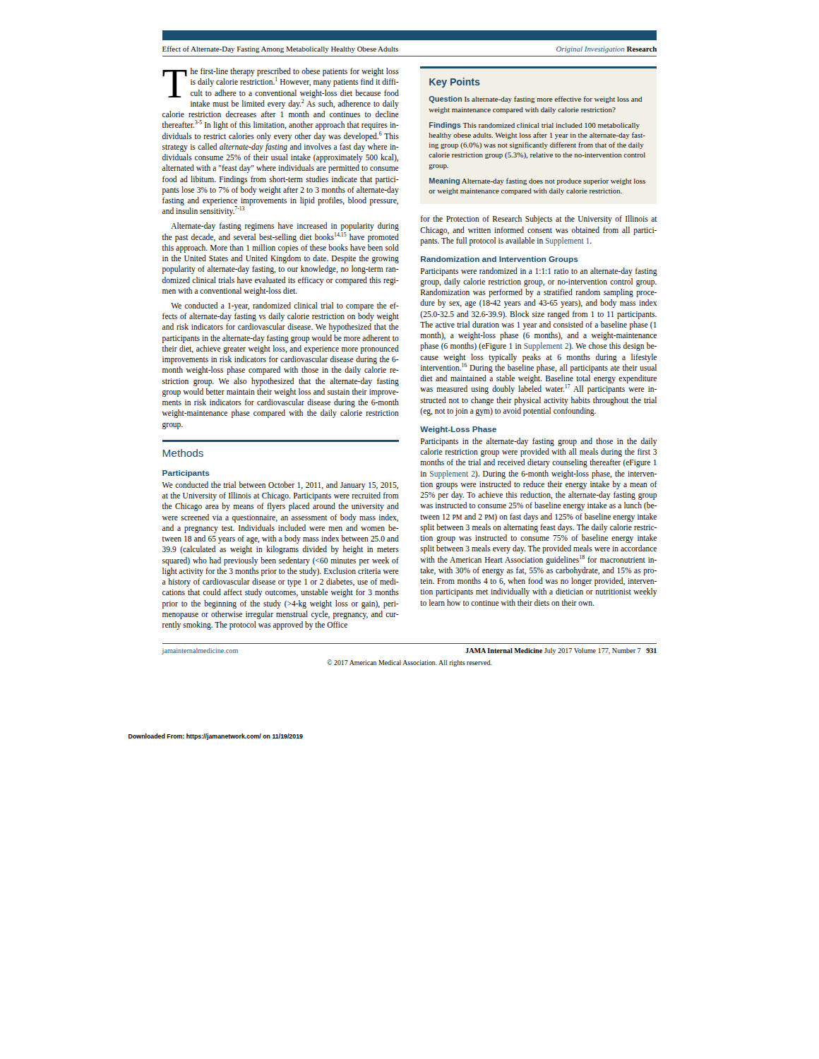Effect of Alternate-Day Fasting Among Metabolically Healthy Obese Adults
Original Investigation Research
The first-line therapy prescribed to obese patients for weight loss is daily calorie restriction.1 However, many patients find it difficult to adhere to a conventional weight-loss diet because food intake must be limited every day.2 As such, adherence to daily calorie restriction decreases after 1 month and continues to decline thereafter.3-5 In light of this limitation, another approach that requires individuals to restrict calories only every other day was developed.6 This strategy is called alternate-day fasting and involves a fast day where individuals consume 25% of their usual intake (approximately 500 kcal), alternated with a "feast day" where individuals are permitted to consume food ad libitum. Findings from short-term studies indicate that participants lose 3% to 7% of body weight after 2 to 3 months of alternate-day fasting and experience improvements in lipid profiles, blood pressure, and insulin sensitivity.7-13
Alternate-day fasting regimens have increased in popularity during the past decade, and several best-selling diet books14,15 have promoted this approach. More than 1 million copies of these books have been sold in the United States and United Kingdom to date. Despite the growing popularity of alternate-day fasting, to our knowledge, no long-term randomized clinical trials have evaluated its efficacy or compared this regimen with a conventional weight-loss diet.
We conducted a 1-year, randomized clinical trial to compare the effects of alternate-day fasting vs daily calorie restriction on body weight and risk indicators for cardiovascular disease. We hypothesized that the participants in the alternate-day fasting group would be more adherent to their diet, achieve greater weight loss, and experience more pronounced improvements in risk indicators for cardiovascular disease during the 6-month weight-loss phase compared with those in the daily calorie restriction group. We also hypothesized that the alternate-day fasting group would better maintain their weight loss and sustain their improvements in risk indicators for cardiovascular disease during the 6-month weight-maintenance phase compared with the daily calorie restriction group.
Methods
Participants
We conducted the trial between October 1, 2011, and January 15, 2015, at the University of Illinois at Chicago. Participants were recruited from the Chicago area by means of flyers placed around the university and were screened via a questionnaire, an assessment of body mass index, and a pregnancy test. Individuals included were men and women between 18 and 65 years of age, with a body mass index between 25.0 and 39.9 (calculated as weight in kilograms divided by height in meters squared) who had previously been sedentary (<60 minutes per week of light activity for the 3 months prior to the study). Exclusion criteria were a history of cardiovascular disease or type 1 or 2 diabetes, use of medications that could affect study outcomes, unstable weight for 3 months prior to the beginning of the study (>4-kg weight loss or gain), perimenopause or otherwise irregular menstrual cycle, pregnancy, and currently smoking. The protocol was approved by the Office
Key Points
Question Is alternate-day fasting more effective for weight loss and weight maintenance compared with daily calorie restriction?
Findings This randomized clinical trial included 100 metabolically healthy obese adults. Weight loss after 1 year in the alternate-day fasting group (6.0%) was not significantly different from that of the daily calorie restriction group (5.3%), relative to the no-intervention control group.
Meaning Alternate-day fasting does not produce superior weight loss or weight maintenance compared with daily calorie restriction.
for the Protection of Research Subjects at the University of Illinois at Chicago, and written informed consent was obtained from all participants. The full protocol is available in Supplement 1.
Randomization and Intervention Groups
Participants were randomized in a 1:1:1 ratio to an alternate-day fasting group, daily calorie restriction group, or no-intervention control group. Randomization was performed by a stratified random sampling procedure by sex, age (18-42 years and 43-65 years), and body mass index (25.0-32.5 and 32.6-39.9). Block size ranged from 1 to 11 participants. The active trial duration was 1 year and consisted of a baseline phase (1 month), a weight-loss phase (6 months), and a weight-maintenance phase (6 months) (eFigure 1 in Supplement 2). We chose this design because weight loss typically peaks at 6 months during a lifestyle intervention.16 During the baseline phase, all participants ate their usual diet and maintained a stable weight. Baseline total energy expenditure was measured using doubly labeled water.17 All participants were instructed not to change their physical activity habits throughout the trial (eg, not to join a gym) to avoid potential confounding.
Weight-Loss Phase
Participants in the alternate-day fasting group and those in the daily calorie restriction group were provided with all meals during the first 3 months of the trial and received dietary counseling thereafter (eFigure 1 in Supplement 2). During the 6-month weight-loss phase, the intervention groups were instructed to reduce their energy intake by a mean of 25% per day. To achieve this reduction, the alternate-day fasting group was instructed to consume 25% of baseline energy intake as a lunch (between 12 PM and 2 PM) on fast days and 125% of baseline energy intake split between 3 meals on alternating feast days. The daily calorie restriction group was instructed to consume 75% of baseline energy intake split between 3 meals every day. The provided meals were in accordance with the American Heart Association guidelines18 for macronutrient intake, with 30% of energy as fat, 55% as carbohydrate, and 15% as protein. From months 4 to 6, when food was no longer provided, intervention participants met individually with a dietician or nutritionist weekly to learn how to continue with their diets on their own.
jamainternalmedicine.com
JAMA Internal Medicine July 2017 Volume 177, Number 7 931
© 2017 American Medical Association. All rights reserved.
Downloaded From: https://jamanetwork.com/ on 11/19/2019